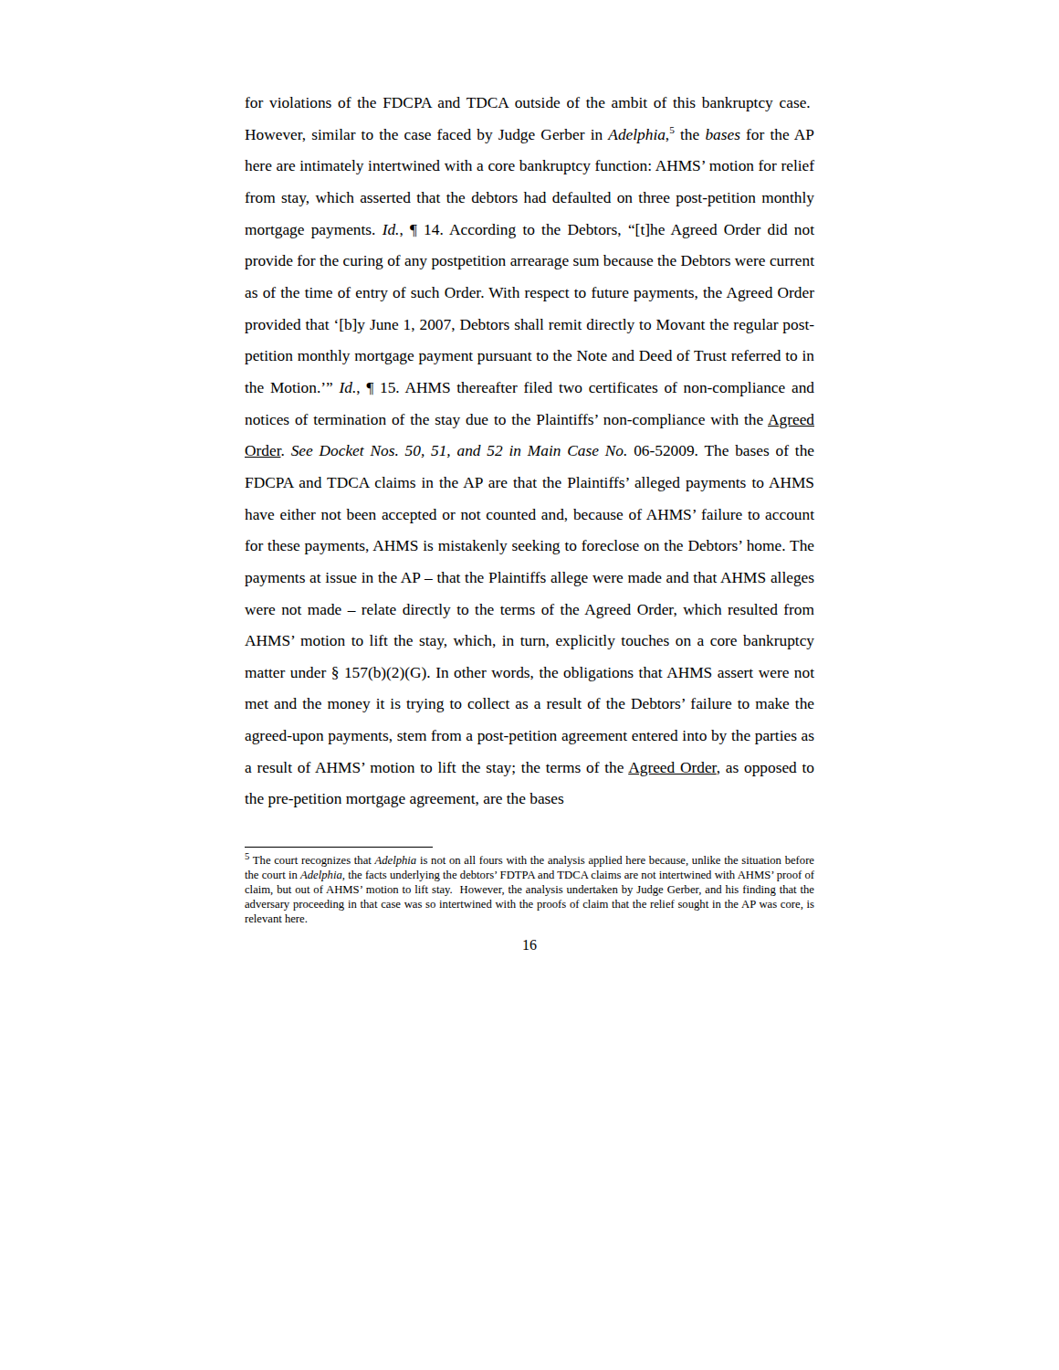for violations of the FDCPA and TDCA outside of the ambit of this bankruptcy case. However, similar to the case faced by Judge Gerber in Adelphia,5 the bases for the AP here are intimately intertwined with a core bankruptcy function: AHMS’ motion for relief from stay, which asserted that the debtors had defaulted on three post-petition monthly mortgage payments. Id., ¶ 14. According to the Debtors, “[t]he Agreed Order did not provide for the curing of any postpetition arrearage sum because the Debtors were current as of the time of entry of such Order. With respect to future payments, the Agreed Order provided that ‘[b]y June 1, 2007, Debtors shall remit directly to Movant the regular post-petition monthly mortgage payment pursuant to the Note and Deed of Trust referred to in the Motion.’” Id., ¶ 15. AHMS thereafter filed two certificates of non-compliance and notices of termination of the stay due to the Plaintiffs’ non-compliance with the Agreed Order. See Docket Nos. 50, 51, and 52 in Main Case No. 06-52009. The bases of the FDCPA and TDCA claims in the AP are that the Plaintiffs’ alleged payments to AHMS have either not been accepted or not counted and, because of AHMS’ failure to account for these payments, AHMS is mistakenly seeking to foreclose on the Debtors’ home. The payments at issue in the AP – that the Plaintiffs allege were made and that AHMS alleges were not made – relate directly to the terms of the Agreed Order, which resulted from AHMS’ motion to lift the stay, which, in turn, explicitly touches on a core bankruptcy matter under § 157(b)(2)(G). In other words, the obligations that AHMS assert were not met and the money it is trying to collect as a result of the Debtors’ failure to make the agreed-upon payments, stem from a post-petition agreement entered into by the parties as a result of AHMS’ motion to lift the stay; the terms of the Agreed Order, as opposed to the pre-petition mortgage agreement, are the bases
5 The court recognizes that Adelphia is not on all fours with the analysis applied here because, unlike the situation before the court in Adelphia, the facts underlying the debtors’ FDTPA and TDCA claims are not intertwined with AHMS’ proof of claim, but out of AHMS’ motion to lift stay. However, the analysis undertaken by Judge Gerber, and his finding that the adversary proceeding in that case was so intertwined with the proofs of claim that the relief sought in the AP was core, is relevant here.
16